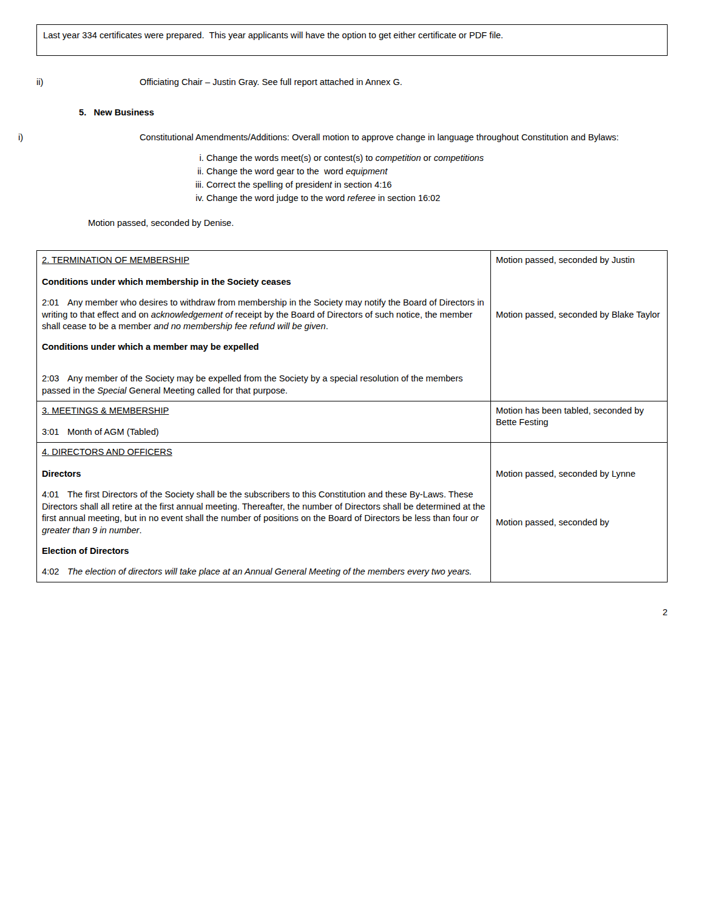Last year 334 certificates were prepared. This year applicants will have the option to get either certificate or PDF file.
ii) Officiating Chair – Justin Gray. See full report attached in Annex G.
5. New Business
i) Constitutional Amendments/Additions: Overall motion to approve change in language throughout Constitution and Bylaws:
Change the words meet(s) or contest(s) to competition or competitions
Change the word gear to the word equipment
Correct the spelling of president in section 4:16
Change the word judge to the word referee in section 16:02
Motion passed, seconded by Denise.
| 2. TERMINATION OF MEMBERSHIP Conditions under which membership in the Society ceases 2:01 Any member who desires to withdraw from membership in the Society may notify the Board of Directors in writing to that effect and on acknowledgement of receipt by the Board of Directors of such notice, the member shall cease to be a member and no membership fee refund will be given . Conditions under which a member may be expelled 2:03 Any member of the Society may be expelled from the Society by a special resolution of the members passed in the Special General Meeting called for that purpose. | Motion passed, seconded by Justin Motion passed, seconded by Blake Taylor |
| 3. MEETINGS & MEMBERSHIP 3:01 Month of AGM (Tabled) | Motion has been tabled, seconded by Bette Festing |
| 4. DIRECTORS AND OFFICERS Directors 4:01 The first Directors of the Society shall be the subscribers to this Constitution and these By-Laws. These Directors shall all retire at the first annual meeting. Thereafter, the number of Directors shall be determined at the first annual meeting, but in no event shall the number of positions on the Board of Directors be less than four or greater than 9 in number . Election of Directors 4:02 The election of directors will take place at an Annual General Meeting of the members every two years. | Motion passed, seconded by Lynne Motion passed, seconded by |
2